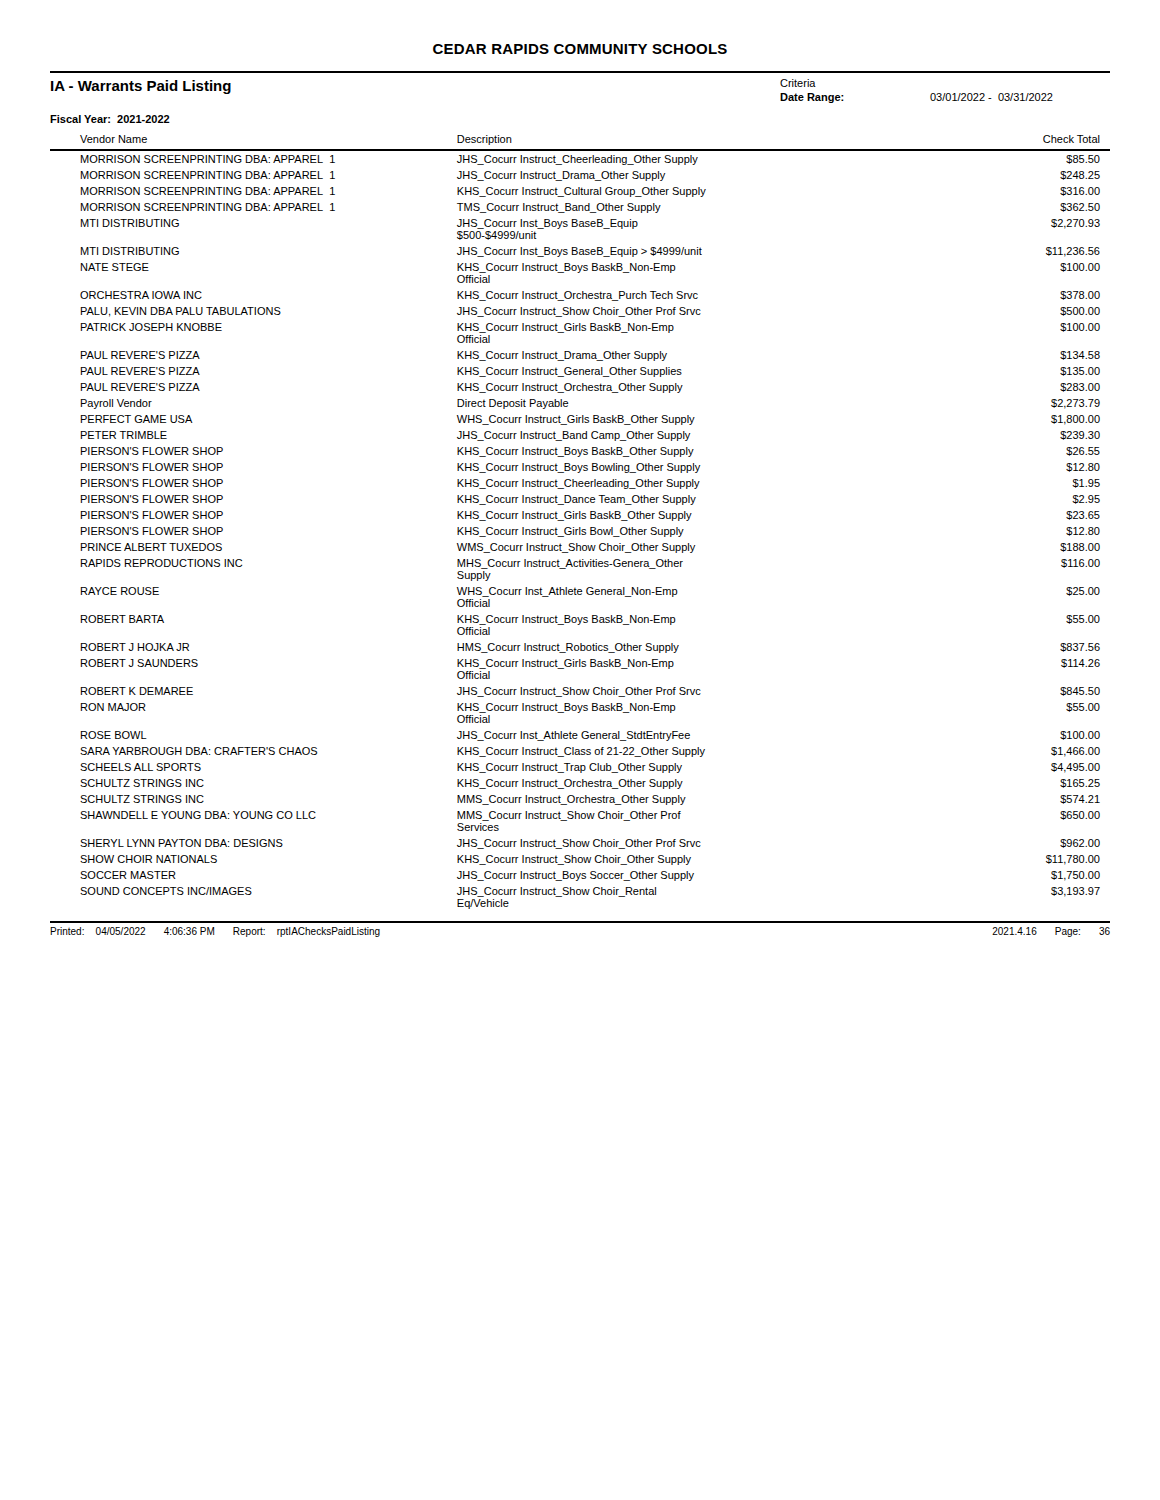CEDAR RAPIDS COMMUNITY SCHOOLS
IA - Warrants Paid Listing
Criteria
Date Range: 03/01/2022 - 03/31/2022
Fiscal Year: 2021-2022
| Vendor Name | Description | Check Total |
| --- | --- | --- |
| MORRISON SCREENPRINTING DBA: APPAREL 1 | JHS_Cocurr Instruct_Cheerleading_Other Supply | $85.50 |
| MORRISON SCREENPRINTING DBA: APPAREL 1 | JHS_Cocurr Instruct_Drama_Other Supply | $248.25 |
| MORRISON SCREENPRINTING DBA: APPAREL 1 | KHS_Cocurr Instruct_Cultural Group_Other Supply | $316.00 |
| MORRISON SCREENPRINTING DBA: APPAREL 1 | TMS_Cocurr Instruct_Band_Other Supply | $362.50 |
| MTI DISTRIBUTING | JHS_Cocurr Inst_Boys BaseB_Equip $500-$4999/unit | $2,270.93 |
| MTI DISTRIBUTING | JHS_Cocurr Inst_Boys BaseB_Equip > $4999/unit | $11,236.56 |
| NATE STEGE | KHS_Cocurr Instruct_Boys BaskB_Non-Emp Official | $100.00 |
| ORCHESTRA IOWA INC | KHS_Cocurr Instruct_Orchestra_Purch Tech Srvc | $378.00 |
| PALU, KEVIN DBA PALU TABULATIONS | JHS_Cocurr Instruct_Show Choir_Other Prof Srvc | $500.00 |
| PATRICK JOSEPH KNOBBE | KHS_Cocurr Instruct_Girls BaskB_Non-Emp Official | $100.00 |
| PAUL REVERE'S PIZZA | KHS_Cocurr Instruct_Drama_Other Supply | $134.58 |
| PAUL REVERE'S PIZZA | KHS_Cocurr Instruct_General_Other Supplies | $135.00 |
| PAUL REVERE'S PIZZA | KHS_Cocurr Instruct_Orchestra_Other Supply | $283.00 |
| Payroll Vendor | Direct Deposit Payable | $2,273.79 |
| PERFECT GAME USA | WHS_Cocurr Instruct_Girls BaskB_Other Supply | $1,800.00 |
| PETER TRIMBLE | JHS_Cocurr Instruct_Band Camp_Other Supply | $239.30 |
| PIERSON'S FLOWER SHOP | KHS_Cocurr Instruct_Boys BaskB_Other Supply | $26.55 |
| PIERSON'S FLOWER SHOP | KHS_Cocurr Instruct_Boys Bowling_Other Supply | $12.80 |
| PIERSON'S FLOWER SHOP | KHS_Cocurr Instruct_Cheerleading_Other Supply | $1.95 |
| PIERSON'S FLOWER SHOP | KHS_Cocurr Instruct_Dance Team_Other Supply | $2.95 |
| PIERSON'S FLOWER SHOP | KHS_Cocurr Instruct_Girls BaskB_Other Supply | $23.65 |
| PIERSON'S FLOWER SHOP | KHS_Cocurr Instruct_Girls Bowl_Other Supply | $12.80 |
| PRINCE ALBERT TUXEDOS | WMS_Cocurr Instruct_Show Choir_Other Supply | $188.00 |
| RAPIDS REPRODUCTIONS INC | MHS_Cocurr Instruct_Activities-Genera_Other Supply | $116.00 |
| RAYCE ROUSE | WHS_Cocurr Inst_Athlete General_Non-Emp Official | $25.00 |
| ROBERT BARTA | KHS_Cocurr Instruct_Boys BaskB_Non-Emp Official | $55.00 |
| ROBERT J HOJKA JR | HMS_Cocurr Instruct_Robotics_Other Supply | $837.56 |
| ROBERT J SAUNDERS | KHS_Cocurr Instruct_Girls BaskB_Non-Emp Official | $114.26 |
| ROBERT K DEMAREE | JHS_Cocurr Instruct_Show Choir_Other Prof Srvc | $845.50 |
| RON MAJOR | KHS_Cocurr Instruct_Boys BaskB_Non-Emp Official | $55.00 |
| ROSE BOWL | JHS_Cocurr Inst_Athlete General_StdtEntryFee | $100.00 |
| SARA YARBROUGH DBA: CRAFTER'S CHAOS | KHS_Cocurr Instruct_Class of 21-22_Other Supply | $1,466.00 |
| SCHEELS ALL SPORTS | KHS_Cocurr Instruct_Trap Club_Other Supply | $4,495.00 |
| SCHULTZ STRINGS INC | KHS_Cocurr Instruct_Orchestra_Other Supply | $165.25 |
| SCHULTZ STRINGS INC | MMS_Cocurr Instruct_Orchestra_Other Supply | $574.21 |
| SHAWNDELL E YOUNG DBA: YOUNG CO LLC | MMS_Cocurr Instruct_Show Choir_Other Prof Services | $650.00 |
| SHERYL LYNN PAYTON DBA: DESIGNS | JHS_Cocurr Instruct_Show Choir_Other Prof Srvc | $962.00 |
| SHOW CHOIR NATIONALS | KHS_Cocurr Instruct_Show Choir_Other Supply | $11,780.00 |
| SOCCER MASTER | JHS_Cocurr Instruct_Boys Soccer_Other Supply | $1,750.00 |
| SOUND CONCEPTS INC/IMAGES | JHS_Cocurr Instruct_Show Choir_Rental Eq/Vehicle | $3,193.97 |
Printed: 04/05/2022 4:06:36 PM Report: rptIAChecksPaidListing 2021.4.16 Page: 36